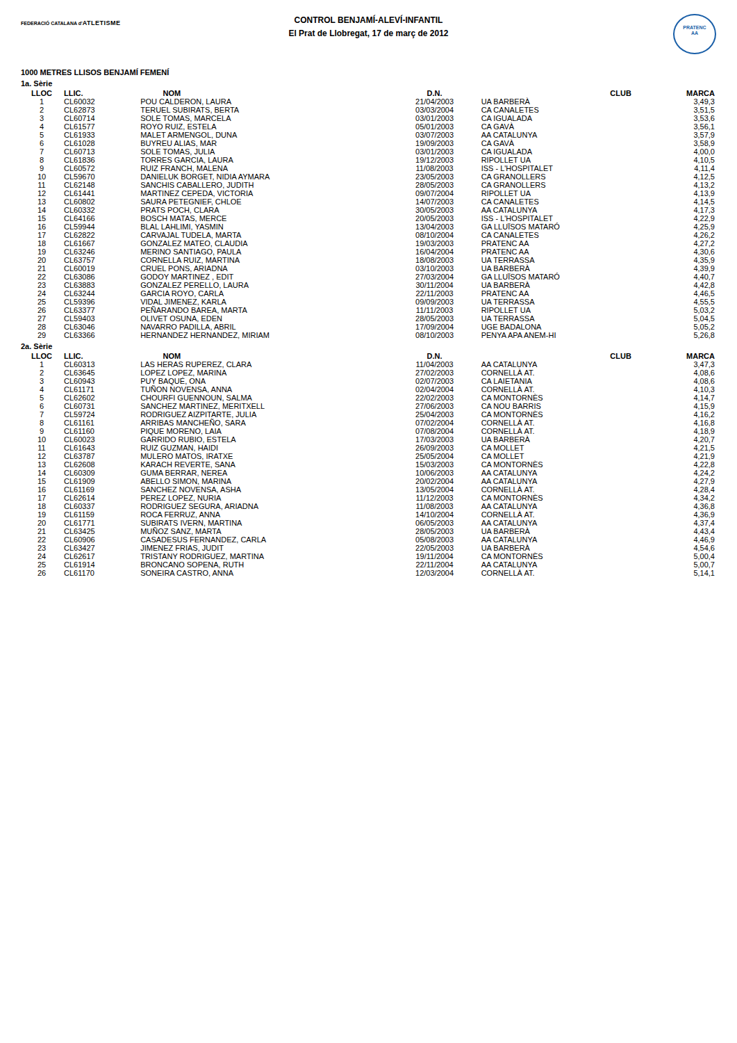FEDERACIÓ CATALANA d'ATLETISME
CONTROL BENJAMÍ-ALEVÍ-INFANTIL
El Prat de Llobregat, 17 de març de 2012
PRATENC
AA
1000 METRES LLISOS BENJAMÍ FEMENÍ
1a. Sèrie
| LLOC | LLIC. | NOM | D.N. | CLUB | MARCA |
| --- | --- | --- | --- | --- | --- |
| 1 | CL60032 | POU CALDERON, LAURA | 21/04/2003 | UA BARBERÀ | 3,49,3 |
| 2 | CL62873 | TERUEL SUBIRATS, BERTA | 03/03/2004 | CA CANALETES | 3,51,5 |
| 3 | CL60714 | SOLE TOMAS, MARCELA | 03/01/2003 | CA IGUALADA | 3,53,6 |
| 4 | CL61577 | ROYO RUIZ, ESTELA | 05/01/2003 | CA GAVÀ | 3,56,1 |
| 5 | CL61933 | MALET ARMENGOL, DUNA | 03/07/2003 | AA CATALUNYA | 3,57,9 |
| 6 | CL61028 | BUYREU ALIAS, MAR | 19/09/2003 | CA GAVÀ | 3,58,9 |
| 7 | CL60713 | SOLE TOMAS, JULIA | 03/01/2003 | CA IGUALADA | 4,00,0 |
| 8 | CL61836 | TORRES GARCIA, LAURA | 19/12/2003 | RIPOLLET UA | 4,10,5 |
| 9 | CL60572 | RUIZ FRANCH, MALENA | 11/08/2003 | ISS - L'HOSPITALET | 4,11,4 |
| 10 | CL59670 | DANIELUK BORGET, NIDIA AYMARA | 23/05/2003 | CA GRANOLLERS | 4,12,5 |
| 11 | CL62148 | SANCHIS CABALLERO, JUDITH | 28/05/2003 | CA GRANOLLERS | 4,13,2 |
| 12 | CL61441 | MARTINEZ CEPEDA, VICTORIA | 09/07/2004 | RIPOLLET UA | 4,13,9 |
| 13 | CL60802 | SAURA PETEGNIEF, CHLOE | 14/07/2003 | CA CANALETES | 4,14,5 |
| 14 | CL60332 | PRATS POCH, CLARA | 30/05/2003 | AA CATALUNYA | 4,17,3 |
| 15 | CL64166 | BOSCH MATAS, MERCE | 20/05/2003 | ISS - L'HOSPITALET | 4,22,9 |
| 16 | CL59944 | BLAL LAHLIMI, YASMIN | 13/04/2003 | GA LLUÏSOS MATARÓ | 4,25,9 |
| 17 | CL62822 | CARVAJAL TUDELA, MARTA | 08/10/2004 | CA CANALETES | 4,26,2 |
| 18 | CL61667 | GONZALEZ MATEO, CLAUDIA | 19/03/2003 | PRATENC AA | 4,27,2 |
| 19 | CL63246 | MERINO SANTIAGO, PAULA | 16/04/2004 | PRATENC AA | 4,30,6 |
| 20 | CL63757 | CORNELLA RUIZ, MARTINA | 18/08/2003 | UA TERRASSA | 4,35,9 |
| 21 | CL60019 | CRUEL PONS, ARIADNA | 03/10/2003 | UA BARBERÀ | 4,39,9 |
| 22 | CL63086 | GODOY MARTINEZ , EDIT | 27/03/2004 | GA LLUÏSOS MATARÓ | 4,40,7 |
| 23 | CL63883 | GONZALEZ PERELLO, LAURA | 30/11/2004 | UA BARBERÀ | 4,42,8 |
| 24 | CL63244 | GARCIA ROYO, CARLA | 22/11/2003 | PRATENC AA | 4,46,5 |
| 25 | CL59396 | VIDAL JIMENEZ, KARLA | 09/09/2003 | UA TERRASSA | 4,55,5 |
| 26 | CL63377 | PEÑARANDO BAREA, MARTA | 11/11/2003 | RIPOLLET UA | 5,03,2 |
| 27 | CL59403 | OLIVET OSUNA, EDEN | 28/05/2003 | UA TERRASSA | 5,04,5 |
| 28 | CL63046 | NAVARRO PADILLA, ABRIL | 17/09/2004 | UGE BADALONA | 5,05,2 |
| 29 | CL63366 | HERNANDEZ HERNANDEZ, MIRIAM | 08/10/2003 | PENYA APA ANEM-HI | 5,26,8 |
2a. Sèrie
| LLOC | LLIC. | NOM | D.N. | CLUB | MARCA |
| --- | --- | --- | --- | --- | --- |
| 1 | CL60313 | LAS HERAS RUPEREZ, CLARA | 11/04/2003 | AA CATALUNYA | 3,47,3 |
| 2 | CL63645 | LOPEZ LOPEZ, MARINA | 27/02/2003 | CORNELLÀ AT. | 4,08,6 |
| 3 | CL60943 | PUY BAQUÉ, ONA | 02/07/2003 | CA LAIETANIA | 4,08,6 |
| 4 | CL61171 | TUÑON NOVENSA, ANNA | 02/04/2004 | CORNELLÀ AT. | 4,10,3 |
| 5 | CL62602 | CHOURFI GUENNOUN, SALMA | 22/02/2003 | CA MONTORNÈS | 4,14,7 |
| 6 | CL60731 | SANCHEZ MARTINEZ, MERITXELL | 27/06/2003 | CA NOU BARRIS | 4,15,9 |
| 7 | CL59724 | RODRIGUEZ AIZPITARTE, JULIA | 25/04/2003 | CA MONTORNÈS | 4,16,2 |
| 8 | CL61161 | ARRIBAS MANCHEÑO, SARA | 07/02/2004 | CORNELLÀ AT. | 4,16,8 |
| 9 | CL61160 | PIQUE MORENO, LAIA | 07/08/2004 | CORNELLÀ AT. | 4,18,9 |
| 10 | CL60023 | GARRIDO RUBIO, ESTELA | 17/03/2003 | UA BARBERÀ | 4,20,7 |
| 11 | CL61643 | RUIZ GUZMAN, HAIDI | 26/09/2003 | CA MOLLET | 4,21,5 |
| 12 | CL63787 | MULERO MATOS, IRATXE | 25/05/2004 | CA MOLLET | 4,21,9 |
| 13 | CL62608 | KARACH REVERTE, SANA | 15/03/2003 | CA MONTORNÈS | 4,22,8 |
| 14 | CL60309 | GUMA BERRAR, NEREA | 10/06/2003 | AA CATALUNYA | 4,24,2 |
| 15 | CL61909 | ABELLO SIMON, MARINA | 20/02/2004 | AA CATALUNYA | 4,27,9 |
| 16 | CL61169 | SANCHEZ NOVENSA, ASHA | 13/05/2004 | CORNELLÀ AT. | 4,28,4 |
| 17 | CL62614 | PEREZ LOPEZ, NURIA | 11/12/2003 | CA MONTORNÈS | 4,34,2 |
| 18 | CL60337 | RODRIGUEZ SEGURA, ARIADNA | 11/08/2003 | AA CATALUNYA | 4,36,8 |
| 19 | CL61159 | ROCA FERRUZ, ANNA | 14/10/2004 | CORNELLÀ AT. | 4,36,9 |
| 20 | CL61771 | SUBIRATS IVERN, MARTINA | 06/05/2003 | AA CATALUNYA | 4,37,4 |
| 21 | CL63425 | MUÑOZ SANZ, MARTA | 28/05/2003 | UA BARBERÀ | 4,43,4 |
| 22 | CL60906 | CASADESUS FERNANDEZ, CARLA | 05/08/2003 | AA CATALUNYA | 4,46,9 |
| 23 | CL63427 | JIMENEZ FRIAS, JUDIT | 22/05/2003 | UA BARBERÀ | 4,54,6 |
| 24 | CL62617 | TRISTANY RODRIGUEZ, MARTINA | 19/11/2004 | CA MONTORNÈS | 5,00,4 |
| 25 | CL61914 | BRONCANO SOPENA, RUTH | 22/11/2004 | AA CATALUNYA | 5,00,7 |
| 26 | CL61170 | SONEIRA CASTRO, ANNA | 12/03/2004 | CORNELLÀ AT. | 5,14,1 |